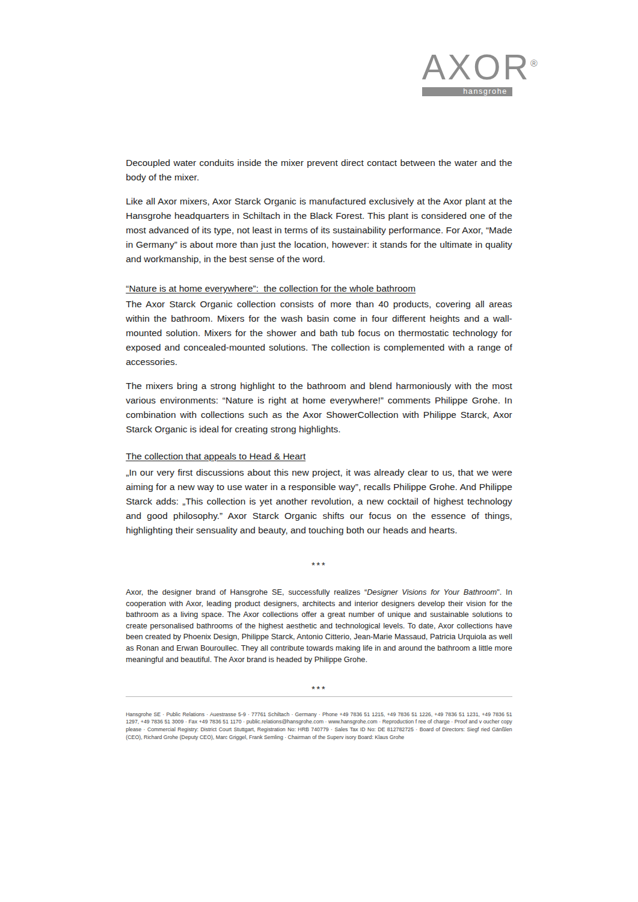AXOR® hansgrohe
Decoupled water conduits inside the mixer prevent direct contact between the water and the body of the mixer.
Like all Axor mixers, Axor Starck Organic is manufactured exclusively at the Axor plant at the Hansgrohe headquarters in Schiltach in the Black Forest. This plant is considered one of the most advanced of its type, not least in terms of its sustainability performance. For Axor, “Made in Germany” is about more than just the location, however: it stands for the ultimate in quality and workmanship, in the best sense of the word.
“Nature is at home everywhere”: the collection for the whole bathroom
The Axor Starck Organic collection consists of more than 40 products, covering all areas within the bathroom. Mixers for the wash basin come in four different heights and a wall-mounted solution. Mixers for the shower and bath tub focus on thermostatic technology for exposed and concealed-mounted solutions. The collection is complemented with a range of accessories.
The mixers bring a strong highlight to the bathroom and blend harmoniously with the most various environments: “Nature is right at home everywhere!” comments Philippe Grohe. In combination with collections such as the Axor ShowerCollection with Philippe Starck, Axor Starck Organic is ideal for creating strong highlights.
The collection that appeals to Head & Heart
„In our very first discussions about this new project, it was already clear to us, that we were aiming for a new way to use water in a responsible way”, recalls Philippe Grohe. And Philippe Starck adds: „This collection is yet another revolution, a new cocktail of highest technology and good philosophy.” Axor Starck Organic shifts our focus on the essence of things, highlighting their sensuality and beauty, and touching both our heads and hearts.
***
Axor, the designer brand of Hansgrohe SE, successfully realizes “Designer Visions for Your Bathroom". In cooperation with Axor, leading product designers, architects and interior designers develop their vision for the bathroom as a living space. The Axor collections offer a great number of unique and sustainable solutions to create personalised bathrooms of the highest aesthetic and technological levels. To date, Axor collections have been created by Phoenix Design, Philippe Starck, Antonio Citterio, Jean-Marie Massaud, Patricia Urquiola as well as Ronan and Erwan Bouroullec. They all contribute towards making life in and around the bathroom a little more meaningful and beautiful. The Axor brand is headed by Philippe Grohe.
***
Hansgrohe SE · Public Relations · Auestrasse 5-9 · 77761 Schiltach · Germany · Phone +49 7836 51 1215, +49 7836 51 1226, +49 7836 51 1231, +49 7836 51 1297, +49 7836 51 3009 · Fax +49 7836 51 1170 · public.relations@hansgrohe.com · www.hansgrohe.com · Reproduction f ree of charge · Proof and v oucher copy please · Commercial Registry: District Court Stuttgart, Registration No: HRB 740779 · Sales Tax ID No: DE 812782725 · Board of Directors: Siegf ried Gänßlen (CEO), Richard Grohe (Deputy CEO), Marc Griggel, Frank Semling · Chairman of the Superv isory Board: Klaus Grohe